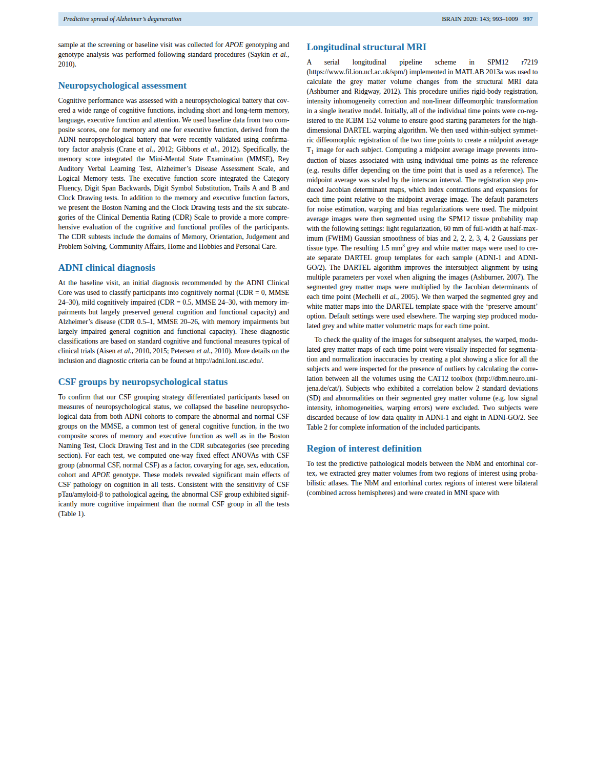Predictive spread of Alzheimer’s degeneration
BRAIN 2020: 143; 993–1009997
sample at the screening or baseline visit was collected for APOE genotyping and genotype analysis was performed following standard procedures (Saykin et al., 2010).
Neuropsychological assessment
Cognitive performance was assessed with a neuropsychological battery that covered a wide range of cognitive functions, including short and long-term memory, language, executive function and attention. We used baseline data from two composite scores, one for memory and one for executive function, derived from the ADNI neuropsychological battery that were recently validated using confirmatory factor analysis (Crane et al., 2012; Gibbons et al., 2012). Specifically, the memory score integrated the Mini-Mental State Examination (MMSE), Rey Auditory Verbal Learning Test, Alzheimer’s Disease Assessment Scale, and Logical Memory tests. The executive function score integrated the Category Fluency, Digit Span Backwards, Digit Symbol Substitution, Trails A and B and Clock Drawing tests. In addition to the memory and executive function factors, we present the Boston Naming and the Clock Drawing tests and the six subcategories of the Clinical Dementia Rating (CDR) Scale to provide a more comprehensive evaluation of the cognitive and functional profiles of the participants. The CDR subtests include the domains of Memory, Orientation, Judgement and Problem Solving, Community Affairs, Home and Hobbies and Personal Care.
ADNI clinical diagnosis
At the baseline visit, an initial diagnosis recommended by the ADNI Clinical Core was used to classify participants into cognitively normal (CDR = 0, MMSE 24–30), mild cognitively impaired (CDR = 0.5, MMSE 24–30, with memory impairments but largely preserved general cognition and functional capacity) and Alzheimer’s disease (CDR 0.5–1, MMSE 20–26, with memory impairments but largely impaired general cognition and functional capacity). These diagnostic classifications are based on standard cognitive and functional measures typical of clinical trials (Aisen et al., 2010, 2015; Petersen et al., 2010). More details on the inclusion and diagnostic criteria can be found at http://adni.loni.usc.edu/.
CSF groups by neuropsychological status
To confirm that our CSF grouping strategy differentiated participants based on measures of neuropsychological status, we collapsed the baseline neuropsychological data from both ADNI cohorts to compare the abnormal and normal CSF groups on the MMSE, a common test of general cognitive function, in the two composite scores of memory and executive function as well as in the Boston Naming Test, Clock Drawing Test and in the CDR subcategories (see preceding section). For each test, we computed one-way fixed effect ANOVAs with CSF group (abnormal CSF, normal CSF) as a factor, covarying for age, sex, education, cohort and APOE genotype. These models revealed significant main effects of CSF pathology on cognition in all tests. Consistent with the sensitivity of CSF pTau/amyloid-β to pathological ageing, the abnormal CSF group exhibited significantly more cognitive impairment than the normal CSF group in all the tests (Table 1).
Longitudinal structural MRI
A serial longitudinal pipeline scheme in SPM12 r7219 (https://www.fil.ion.ucl.ac.uk/spm/) implemented in MATLAB 2013a was used to calculate the grey matter volume changes from the structural MRI data (Ashburner and Ridgway, 2012). This procedure unifies rigid-body registration, intensity inhomogeneity correction and non-linear diffeomorphic transformation in a single iterative model. Initially, all of the individual time points were co-registered to the ICBM 152 volume to ensure good starting parameters for the high-dimensional DARTEL warping algorithm. We then used within-subject symmetric diffeomorphic registration of the two time points to create a midpoint average T1 image for each subject. Computing a midpoint average image prevents introduction of biases associated with using individual time points as the reference (e.g. results differ depending on the time point that is used as a reference). The midpoint average was scaled by the interscan interval. The registration step produced Jacobian determinant maps, which index contractions and expansions for each time point relative to the midpoint average image. The default parameters for noise estimation, warping and bias regularizations were used. The midpoint average images were then segmented using the SPM12 tissue probability map with the following settings: light regularization, 60 mm of full-width at half-maximum (FWHM) Gaussian smoothness of bias and 2, 2, 2, 3, 4, 2 Gaussians per tissue type. The resulting 1.5 mm3 grey and white matter maps were used to create separate DARTEL group templates for each sample (ADNI-1 and ADNI-GO/2). The DARTEL algorithm improves the intersubject alignment by using multiple parameters per voxel when aligning the images (Ashburner, 2007). The segmented grey matter maps were multiplied by the Jacobian determinants of each time point (Mechelli et al., 2005). We then warped the segmented grey and white matter maps into the DARTEL template space with the ‘preserve amount’ option. Default settings were used elsewhere. The warping step produced modulated grey and white matter volumetric maps for each time point.
To check the quality of the images for subsequent analyses, the warped, modulated grey matter maps of each time point were visually inspected for segmentation and normalization inaccuracies by creating a plot showing a slice for all the subjects and were inspected for the presence of outliers by calculating the correlation between all the volumes using the CAT12 toolbox (http://dbm.neuro.uni-jena.de/cat/). Subjects who exhibited a correlation below 2 standard deviations (SD) and abnormalities on their segmented grey matter volume (e.g. low signal intensity, inhomogeneities, warping errors) were excluded. Two subjects were discarded because of low data quality in ADNI-1 and eight in ADNI-GO/2. See Table 2 for complete information of the included participants.
Region of interest definition
To test the predictive pathological models between the NbM and entorhinal cortex, we extracted grey matter volumes from two regions of interest using probabilistic atlases. The NbM and entorhinal cortex regions of interest were bilateral (combined across hemispheres) and were created in MNI space with